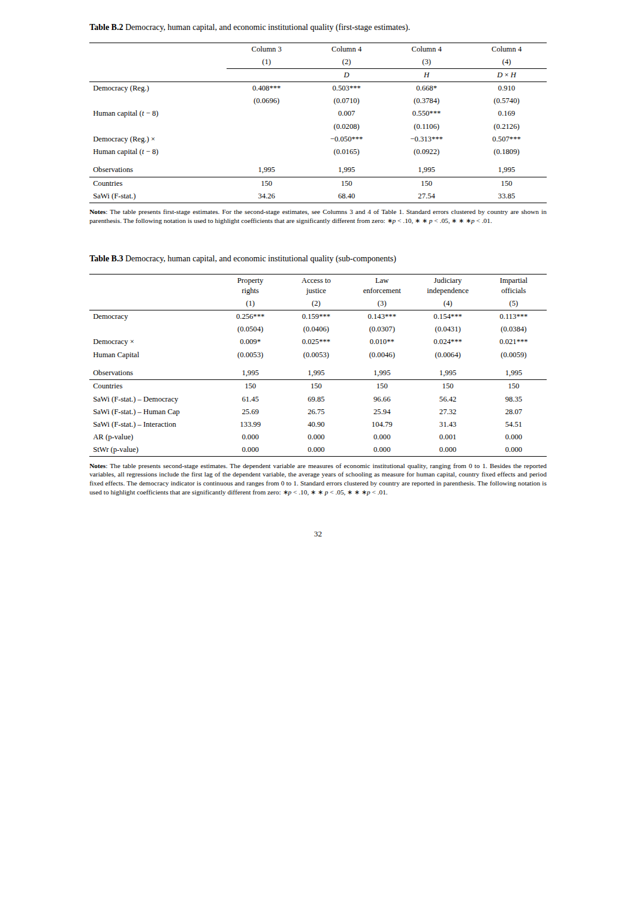Table B.2 Democracy, human capital, and economic institutional quality (first-stage estimates).
| | Column 3 | Column 4 | Column 4 | Column 4 |
| --- | --- | --- | --- | --- |
| | (1) | (2) | (3) | (4) |
| | | D | H | D × H |
| Democracy (Reg.) | 0.408*** | 0.503*** | 0.668* | 0.910 |
| | (0.0696) | (0.0710) | (0.3784) | (0.5740) |
| Human capital ( t − 8) | | 0.007 | 0.550*** | 0.169 |
| | | (0.0208) | (0.1106) | (0.2126) |
| Democracy (Reg.) × | | −0.050*** | −0.313*** | 0.507*** |
| Human capital ( t − 8) | | (0.0165) | (0.0922) | (0.1809) |
| Observations | 1,995 | 1,995 | 1,995 | 1,995 |
| Countries | 150 | 150 | 150 | 150 |
| SaWi (F-stat.) | 34.26 | 68.40 | 27.54 | 33.85 |
Notes: The table presents first-stage estimates. For the second-stage estimates, see Columns 3 and 4 of Table 1. Standard errors clustered by country are shown in parenthesis. The following notation is used to highlight coefficients that are significantly different from zero: ∗p < .10, ∗ ∗ p < .05, ∗ ∗ ∗p < .01.
Table B.3 Democracy, human capital, and economic institutional quality (sub-components)
| | Property rights | Access to justice | Law enforcement | Judiciary independence | Impartial officials |
| --- | --- | --- | --- | --- | --- |
| | (1) | (2) | (3) | (4) | (5) |
| Democracy | 0.256*** | 0.159*** | 0.143*** | 0.154*** | 0.113*** |
| | (0.0504) | (0.0406) | (0.0307) | (0.0431) | (0.0384) |
| Democracy × | 0.009* | 0.025*** | 0.010** | 0.024*** | 0.021*** |
| Human Capital | (0.0053) | (0.0053) | (0.0046) | (0.0064) | (0.0059) |
| Observations | 1,995 | 1,995 | 1,995 | 1,995 | 1,995 |
| Countries | 150 | 150 | 150 | 150 | 150 |
| SaWi (F-stat.) – Democracy | 61.45 | 69.85 | 96.66 | 56.42 | 98.35 |
| SaWi (F-stat.) – Human Cap | 25.69 | 26.75 | 25.94 | 27.32 | 28.07 |
| SaWi (F-stat.) – Interaction | 133.99 | 40.90 | 104.79 | 31.43 | 54.51 |
| AR (p-value) | 0.000 | 0.000 | 0.000 | 0.001 | 0.000 |
| StWr (p-value) | 0.000 | 0.000 | 0.000 | 0.000 | 0.000 |
Notes: The table presents second-stage estimates. The dependent variable are measures of economic institutional quality, ranging from 0 to 1. Besides the reported variables, all regressions include the first lag of the dependent variable, the average years of schooling as measure for human capital, country fixed effects and period fixed effects. The democracy indicator is continuous and ranges from 0 to 1. Standard errors clustered by country are reported in parenthesis. The following notation is used to highlight coefficients that are significantly different from zero: ∗p < .10, ∗ ∗ p < .05, ∗ ∗ ∗p < .01.
32